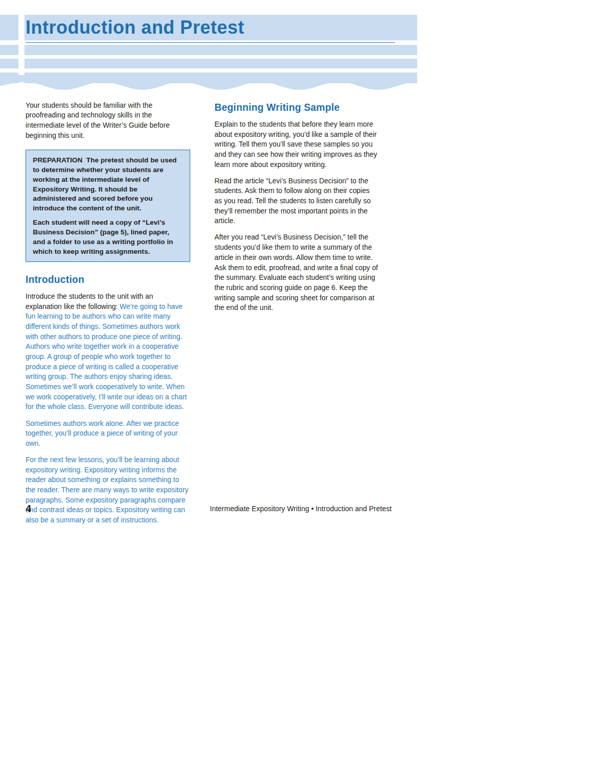Introduction and Pretest
Your students should be familiar with the proofreading and technology skills in the intermediate level of the Writer’s Guide before beginning this unit.
PREPARATION The pretest should be used to determine whether your students are working at the intermediate level of Expository Writing. It should be administered and scored before you introduce the content of the unit.
Each student will need a copy of “Levi’s Business Decision” (page 5), lined paper, and a folder to use as a writing portfolio in which to keep writing assignments.
Introduction
Introduce the students to the unit with an explanation like the following: We’re going to have fun learning to be authors who can write many different kinds of things. Sometimes authors work with other authors to produce one piece of writing. Authors who write together work in a cooperative group. A group of people who work together to produce a piece of writing is called a cooperative writing group. The authors enjoy sharing ideas. Sometimes we’ll work cooperatively to write. When we work cooperatively, I’ll write our ideas on a chart for the whole class. Everyone will contribute ideas.
Sometimes authors work alone. After we practice together, you’ll produce a piece of writing of your own.
For the next few lessons, you’ll be learning about expository writing. Expository writing informs the reader about something or explains something to the reader. There are many ways to write expository paragraphs. Some expository paragraphs compare and contrast ideas or topics. Expository writing can also be a summary or a set of instructions.
Beginning Writing Sample
Explain to the students that before they learn more about expository writing, you’d like a sample of their writing. Tell them you’ll save these samples so you and they can see how their writing improves as they learn more about expository writing.
Read the article “Levi’s Business Decision” to the students. Ask them to follow along on their copies as you read. Tell the students to listen carefully so they’ll remember the most important points in the article.
After you read “Levi’s Business Decision,” tell the students you’d like them to write a summary of the article in their own words. Allow them time to write. Ask them to edit, proofread, and write a final copy of the summary. Evaluate each student’s writing using the rubric and scoring guide on page 6. Keep the writing sample and scoring sheet for comparison at the end of the unit.
4
Intermediate Expository Writing • Introduction and Pretest